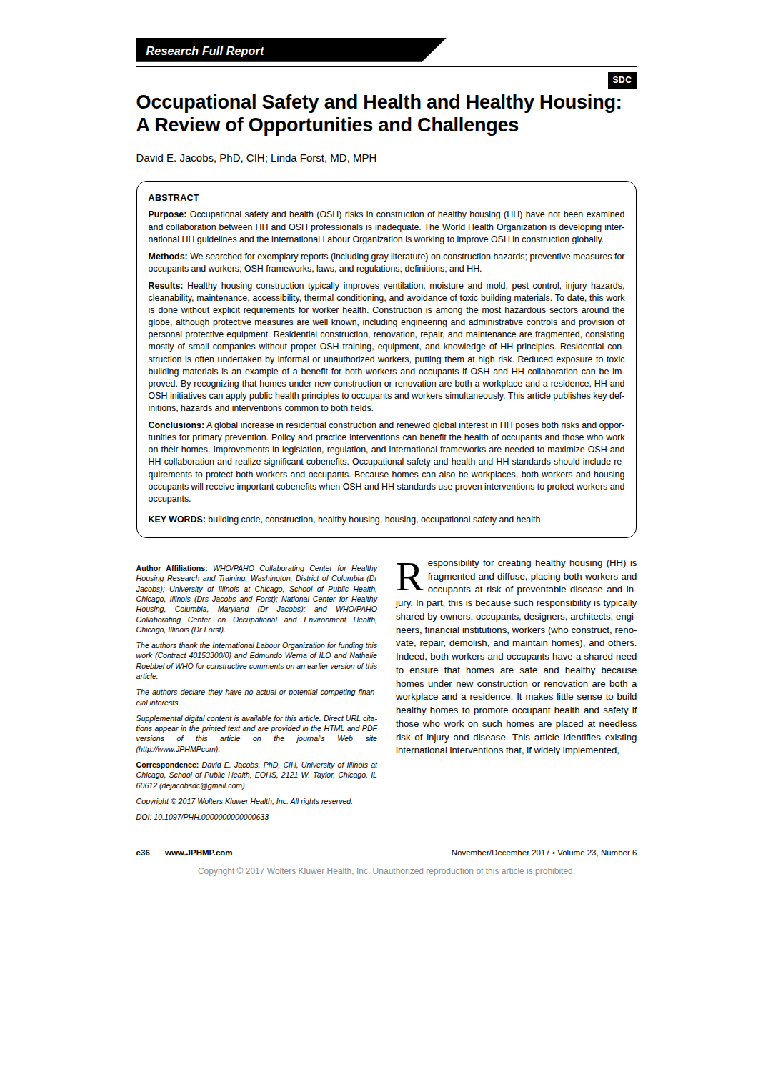Research Full Report
SDC
Occupational Safety and Health and Healthy Housing:
A Review of Opportunities and Challenges
David E. Jacobs, PhD, CIH; Linda Forst, MD, MPH
ABSTRACT
Purpose: Occupational safety and health (OSH) risks in construction of healthy housing (HH) have not been examined and collaboration between HH and OSH professionals is inadequate. The World Health Organization is developing international HH guidelines and the International Labour Organization is working to improve OSH in construction globally.
Methods: We searched for exemplary reports (including gray literature) on construction hazards; preventive measures for occupants and workers; OSH frameworks, laws, and regulations; definitions; and HH.
Results: Healthy housing construction typically improves ventilation, moisture and mold, pest control, injury hazards, cleanability, maintenance, accessibility, thermal conditioning, and avoidance of toxic building materials. To date, this work is done without explicit requirements for worker health. Construction is among the most hazardous sectors around the globe, although protective measures are well known, including engineering and administrative controls and provision of personal protective equipment. Residential construction, renovation, repair, and maintenance are fragmented, consisting mostly of small companies without proper OSH training, equipment, and knowledge of HH principles. Residential construction is often undertaken by informal or unauthorized workers, putting them at high risk. Reduced exposure to toxic building materials is an example of a benefit for both workers and occupants if OSH and HH collaboration can be improved. By recognizing that homes under new construction or renovation are both a workplace and a residence, HH and OSH initiatives can apply public health principles to occupants and workers simultaneously. This article publishes key definitions, hazards and interventions common to both fields.
Conclusions: A global increase in residential construction and renewed global interest in HH poses both risks and opportunities for primary prevention. Policy and practice interventions can benefit the health of occupants and those who work on their homes. Improvements in legislation, regulation, and international frameworks are needed to maximize OSH and HH collaboration and realize significant cobenefits. Occupational safety and health and HH standards should include requirements to protect both workers and occupants. Because homes can also be workplaces, both workers and housing occupants will receive important cobenefits when OSH and HH standards use proven interventions to protect workers and occupants.
KEY WORDS: building code, construction, healthy housing, housing, occupational safety and health
Author Affiliations: WHO/PAHO Collaborating Center for Healthy Housing Research and Training, Washington, District of Columbia (Dr Jacobs); University of Illinois at Chicago, School of Public Health, Chicago, Illinois (Drs Jacobs and Forst); National Center for Healthy Housing, Columbia, Maryland (Dr Jacobs); and WHO/PAHO Collaborating Center on Occupational and Environment Health, Chicago, Illinois (Dr Forst).
The authors thank the International Labour Organization for funding this work (Contract 40153300/0) and Edmundo Werna of ILO and Nathalie Roebbel of WHO for constructive comments on an earlier version of this article.
The authors declare they have no actual or potential competing financial interests.
Supplemental digital content is available for this article. Direct URL citations appear in the printed text and are provided in the HTML and PDF versions of this article on the journal's Web site (http://www.JPHMPcom).
Correspondence: David E. Jacobs, PhD, CIH, University of Illinois at Chicago, School of Public Health, EOHS, 2121 W. Taylor, Chicago, IL 60612 (dejacobsdc@gmail.com).
Copyright © 2017 Wolters Kluwer Health, Inc. All rights reserved.
DOI: 10.1097/PHH.0000000000000633
Responsibility for creating healthy housing (HH) is fragmented and diffuse, placing both workers and occupants at risk of preventable disease and injury. In part, this is because such responsibility is typically shared by owners, occupants, designers, architects, engineers, financial institutions, workers (who construct, renovate, repair, demolish, and maintain homes), and others. Indeed, both workers and occupants have a shared need to ensure that homes are safe and healthy because homes under new construction or renovation are both a workplace and a residence. It makes little sense to build healthy homes to promote occupant health and safety if those who work on such homes are placed at needless risk of injury and disease. This article identifies existing international interventions that, if widely implemented,
e36 www.JPHMP.com
November/December 2017 • Volume 23, Number 6
Copyright © 2017 Wolters Kluwer Health, Inc. Unauthorized reproduction of this article is prohibited.